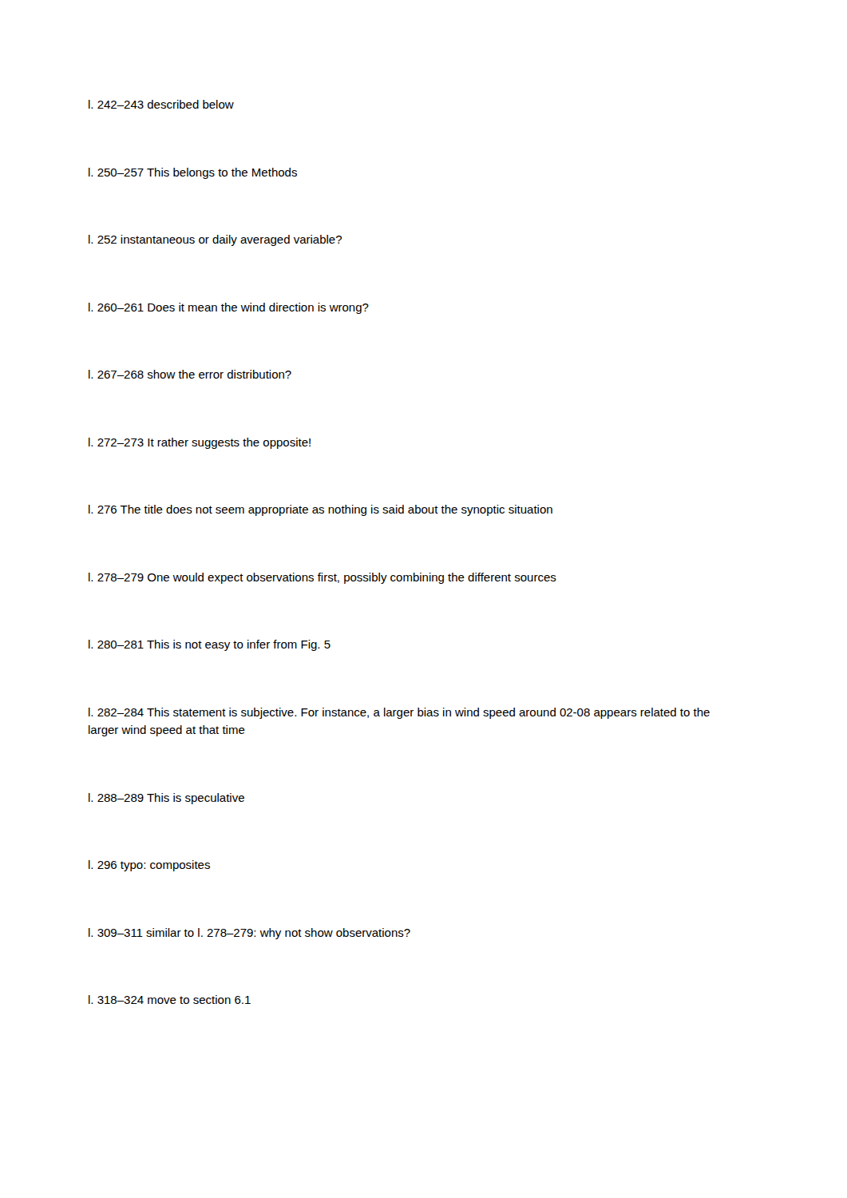l. 242–243 described below
l. 250–257 This belongs to the Methods
l. 252 instantaneous or daily averaged variable?
l. 260–261 Does it mean the wind direction is wrong?
l. 267–268 show the error distribution?
l. 272–273 It rather suggests the opposite!
l. 276 The title does not seem appropriate as nothing is said about the synoptic situation
l. 278–279 One would expect observations first, possibly combining the different sources
l. 280–281 This is not easy to infer from Fig. 5
l. 282–284 This statement is subjective. For instance, a larger bias in wind speed around 02-08 appears related to the larger wind speed at that time
l. 288–289 This is speculative
l. 296 typo: composites
l. 309–311 similar to l. 278–279: why not show observations?
l. 318–324 move to section 6.1